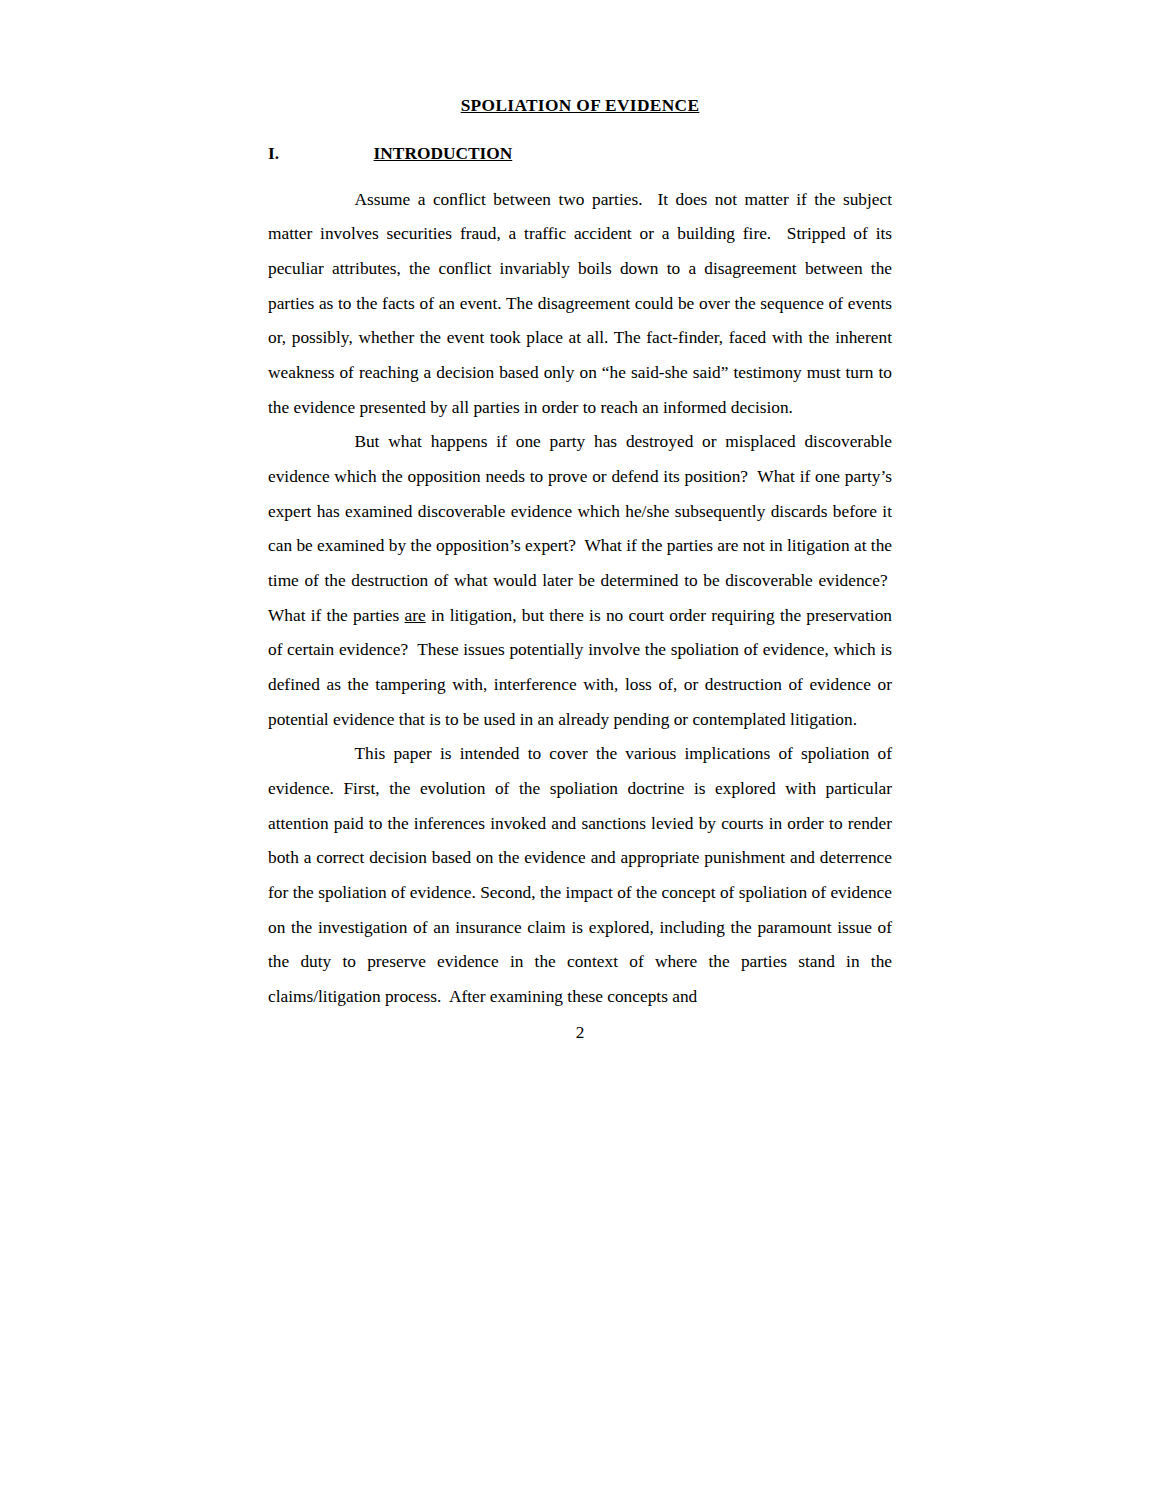SPOLIATION OF EVIDENCE
I. INTRODUCTION
Assume a conflict between two parties. It does not matter if the subject matter involves securities fraud, a traffic accident or a building fire. Stripped of its peculiar attributes, the conflict invariably boils down to a disagreement between the parties as to the facts of an event. The disagreement could be over the sequence of events or, possibly, whether the event took place at all. The fact-finder, faced with the inherent weakness of reaching a decision based only on “he said-she said” testimony must turn to the evidence presented by all parties in order to reach an informed decision.
But what happens if one party has destroyed or misplaced discoverable evidence which the opposition needs to prove or defend its position? What if one party’s expert has examined discoverable evidence which he/she subsequently discards before it can be examined by the opposition’s expert? What if the parties are not in litigation at the time of the destruction of what would later be determined to be discoverable evidence? What if the parties are in litigation, but there is no court order requiring the preservation of certain evidence? These issues potentially involve the spoliation of evidence, which is defined as the tampering with, interference with, loss of, or destruction of evidence or potential evidence that is to be used in an already pending or contemplated litigation.
This paper is intended to cover the various implications of spoliation of evidence. First, the evolution of the spoliation doctrine is explored with particular attention paid to the inferences invoked and sanctions levied by courts in order to render both a correct decision based on the evidence and appropriate punishment and deterrence for the spoliation of evidence. Second, the impact of the concept of spoliation of evidence on the investigation of an insurance claim is explored, including the paramount issue of the duty to preserve evidence in the context of where the parties stand in the claims/litigation process. After examining these concepts and
2